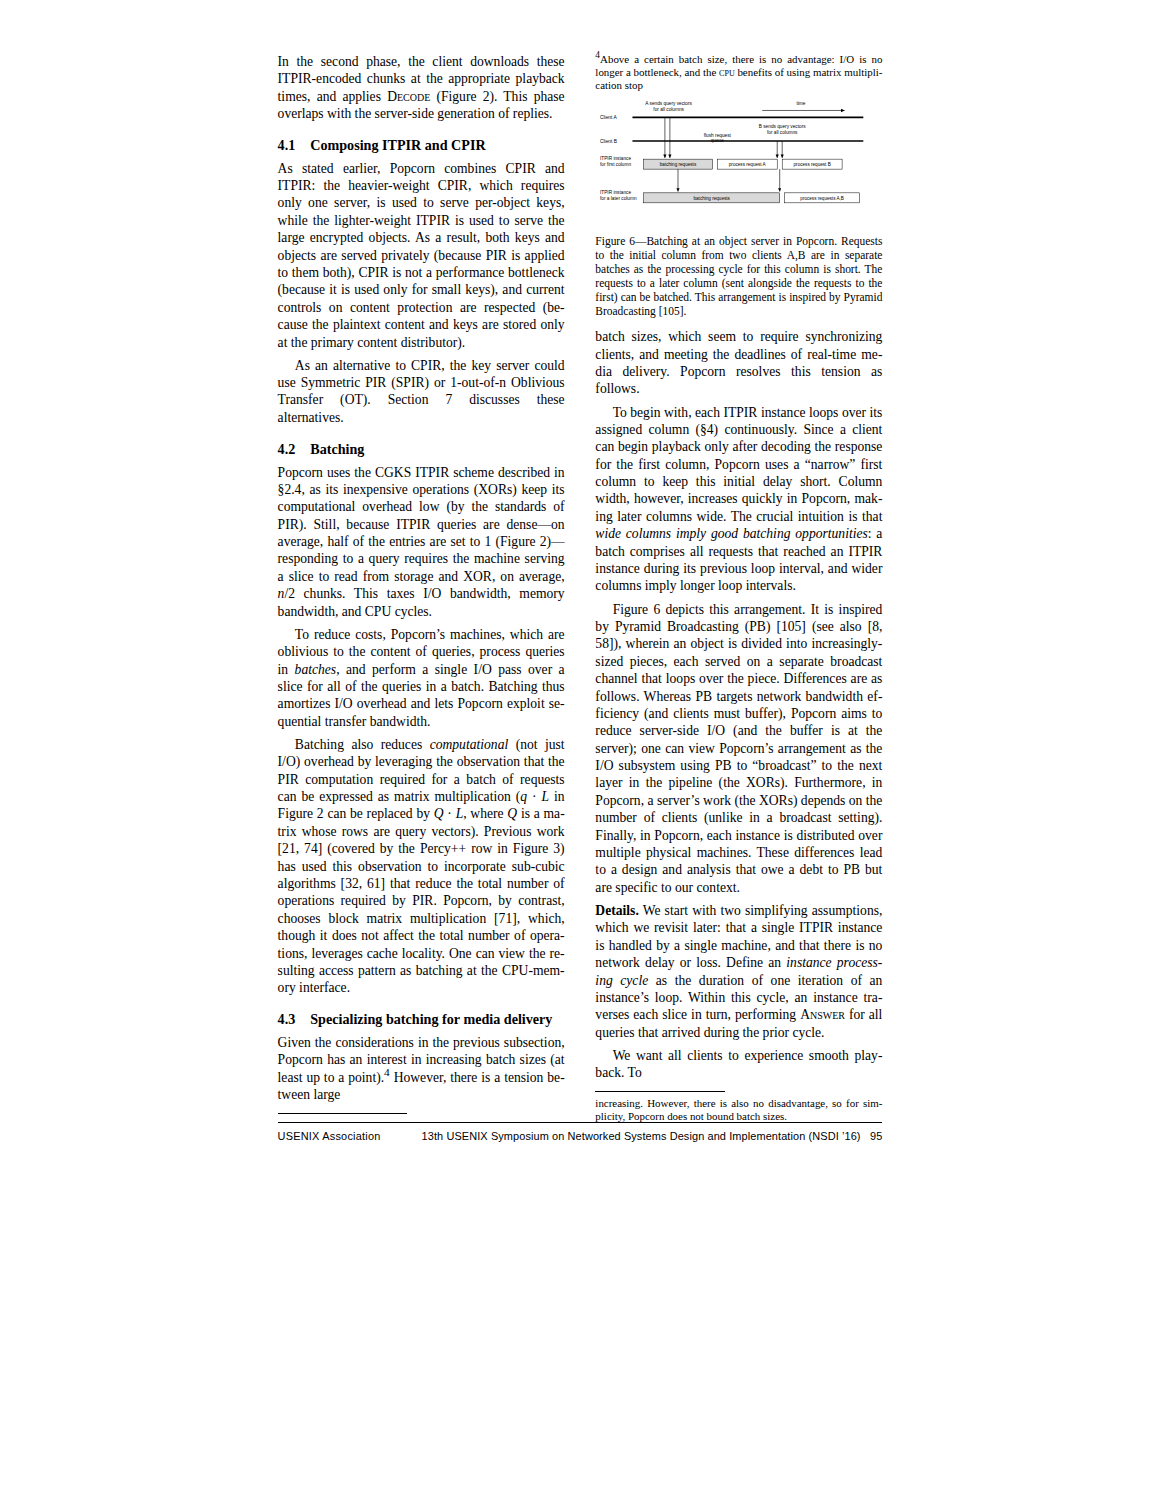In the second phase, the client downloads these ITPIR-encoded chunks at the appropriate playback times, and applies Decode (Figure 2). This phase overlaps with the server-side generation of replies.
4.1 Composing ITPIR and CPIR
As stated earlier, Popcorn combines CPIR and ITPIR: the heavier-weight CPIR, which requires only one server, is used to serve per-object keys, while the lighter-weight ITPIR is used to serve the large encrypted objects. As a result, both keys and objects are served privately (because PIR is applied to them both), CPIR is not a performance bottleneck (because it is used only for small keys), and current controls on content protection are respected (because the plaintext content and keys are stored only at the primary content distributor).
As an alternative to CPIR, the key server could use Symmetric PIR (SPIR) or 1-out-of-n Oblivious Transfer (OT). Section 7 discusses these alternatives.
4.2 Batching
Popcorn uses the CGKS ITPIR scheme described in §2.4, as its inexpensive operations (XORs) keep its computational overhead low (by the standards of PIR). Still, because ITPIR queries are dense—on average, half of the entries are set to 1 (Figure 2)—responding to a query requires the machine serving a slice to read from storage and XOR, on average, n/2 chunks. This taxes I/O bandwidth, memory bandwidth, and CPU cycles.
To reduce costs, Popcorn’s machines, which are oblivious to the content of queries, process queries in batches, and perform a single I/O pass over a slice for all of the queries in a batch. Batching thus amortizes I/O overhead and lets Popcorn exploit sequential transfer bandwidth.
Batching also reduces computational (not just I/O) overhead by leveraging the observation that the PIR computation required for a batch of requests can be expressed as matrix multiplication (q · L in Figure 2 can be replaced by Q · L, where Q is a matrix whose rows are query vectors). Previous work [21, 74] (covered by the Percy++ row in Figure 3) has used this observation to incorporate sub-cubic algorithms [32, 61] that reduce the total number of operations required by PIR. Popcorn, by contrast, chooses block matrix multiplication [71], which, though it does not affect the total number of operations, leverages cache locality. One can view the resulting access pattern as batching at the CPU-memory interface.
4.3 Specializing batching for media delivery
Given the considerations in the previous subsection, Popcorn has an interest in increasing batch sizes (at least up to a point).4 However, there is a tension between large
4Above a certain batch size, there is no advantage: I/O is no longer a bottleneck, and the cpu benefits of using matrix multiplication stop
A sends query vectors for all columns time Client A B sends query vectors for all columns Client B flush request queue ITPIR instance for first column batching requests process request A process request B ITPIR instance for a later column batching requests process requests A,B
Figure 6—Batching at an object server in Popcorn. Requests to the initial column from two clients A,B are in separate batches as the processing cycle for this column is short. The requests to a later column (sent alongside the requests to the first) can be batched. This arrangement is inspired by Pyramid Broadcasting [105].
batch sizes, which seem to require synchronizing clients, and meeting the deadlines of real-time media delivery. Popcorn resolves this tension as follows.
To begin with, each ITPIR instance loops over its assigned column (§4) continuously. Since a client can begin playback only after decoding the response for the first column, Popcorn uses a “narrow” first column to keep this initial delay short. Column width, however, increases quickly in Popcorn, making later columns wide. The crucial intuition is that wide columns imply good batching opportunities: a batch comprises all requests that reached an ITPIR instance during its previous loop interval, and wider columns imply longer loop intervals.
Figure 6 depicts this arrangement. It is inspired by Pyramid Broadcasting (PB) [105] (see also [8, 58]), wherein an object is divided into increasingly-sized pieces, each served on a separate broadcast channel that loops over the piece. Differences are as follows. Whereas PB targets network bandwidth efficiency (and clients must buffer), Popcorn aims to reduce server-side I/O (and the buffer is at the server); one can view Popcorn’s arrangement as the I/O subsystem using PB to “broadcast” to the next layer in the pipeline (the XORs). Furthermore, in Popcorn, a server’s work (the XORs) depends on the number of clients (unlike in a broadcast setting). Finally, in Popcorn, each instance is distributed over multiple physical machines. These differences lead to a design and analysis that owe a debt to PB but are specific to our context.
Details. We start with two simplifying assumptions, which we revisit later: that a single ITPIR instance is handled by a single machine, and that there is no network delay or loss. Define an instance processing cycle as the duration of one iteration of an instance’s loop. Within this cycle, an instance traverses each slice in turn, performing Answer for all queries that arrived during the prior cycle.
We want all clients to experience smooth playback. To
increasing. However, there is also no disadvantage, so for simplicity, Popcorn does not bound batch sizes.
USENIX Association
13th USENIX Symposium on Networked Systems Design and Implementation (NSDI ’16) 95